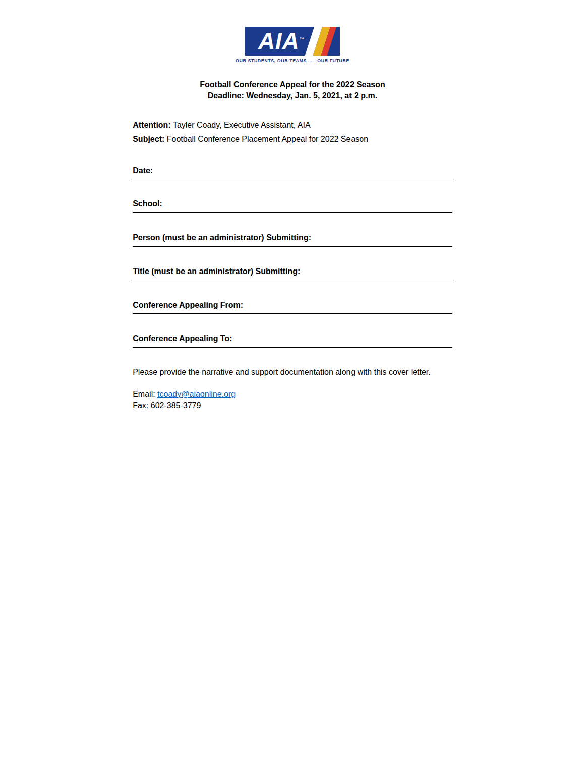AIA™
Our Students, Our Teams . . . Our Future
Football Conference Appeal for the 2022 Season
Deadline: Wednesday, Jan. 5, 2021, at 2 p.m.
Attention: Tayler Coady, Executive Assistant, AIA
Subject: Football Conference Placement Appeal for 2022 Season
Date:
School:
Person (must be an administrator) Submitting:
Title (must be an administrator) Submitting:
Conference Appealing From:
Conference Appealing To:
Please provide the narrative and support documentation along with this cover letter.
Email: tcoady@aiaonline.org
Fax: 602-385-3779